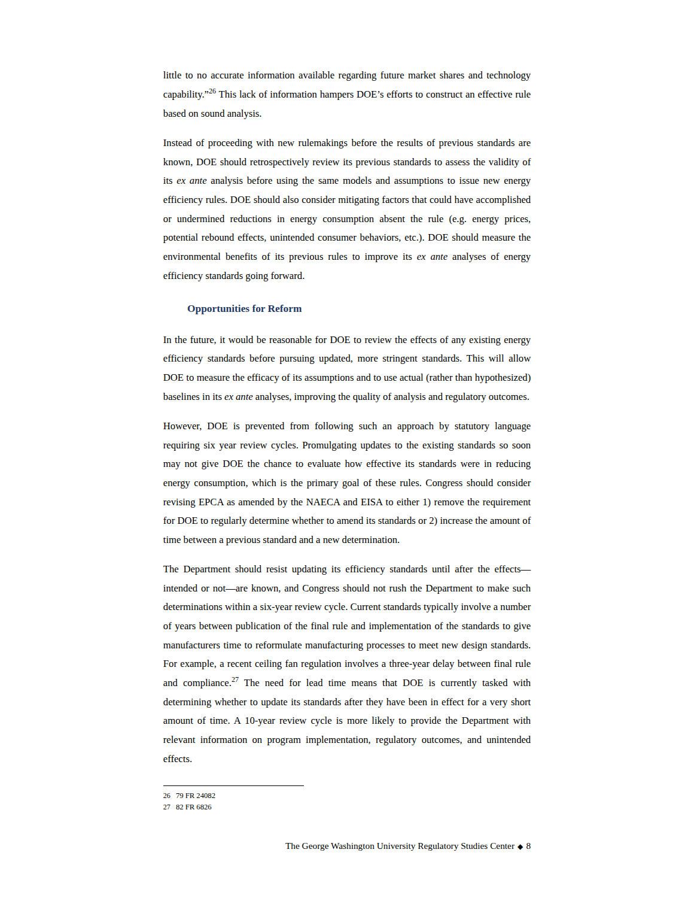little to no accurate information available regarding future market shares and technology capability.”26 This lack of information hampers DOE’s efforts to construct an effective rule based on sound analysis.
Instead of proceeding with new rulemakings before the results of previous standards are known, DOE should retrospectively review its previous standards to assess the validity of its ex ante analysis before using the same models and assumptions to issue new energy efficiency rules. DOE should also consider mitigating factors that could have accomplished or undermined reductions in energy consumption absent the rule (e.g. energy prices, potential rebound effects, unintended consumer behaviors, etc.). DOE should measure the environmental benefits of its previous rules to improve its ex ante analyses of energy efficiency standards going forward.
Opportunities for Reform
In the future, it would be reasonable for DOE to review the effects of any existing energy efficiency standards before pursuing updated, more stringent standards. This will allow DOE to measure the efficacy of its assumptions and to use actual (rather than hypothesized) baselines in its ex ante analyses, improving the quality of analysis and regulatory outcomes.
However, DOE is prevented from following such an approach by statutory language requiring six year review cycles. Promulgating updates to the existing standards so soon may not give DOE the chance to evaluate how effective its standards were in reducing energy consumption, which is the primary goal of these rules. Congress should consider revising EPCA as amended by the NAECA and EISA to either 1) remove the requirement for DOE to regularly determine whether to amend its standards or 2) increase the amount of time between a previous standard and a new determination.
The Department should resist updating its efficiency standards until after the effects—intended or not—are known, and Congress should not rush the Department to make such determinations within a six-year review cycle. Current standards typically involve a number of years between publication of the final rule and implementation of the standards to give manufacturers time to reformulate manufacturing processes to meet new design standards. For example, a recent ceiling fan regulation involves a three-year delay between final rule and compliance.27 The need for lead time means that DOE is currently tasked with determining whether to update its standards after they have been in effect for a very short amount of time. A 10-year review cycle is more likely to provide the Department with relevant information on program implementation, regulatory outcomes, and unintended effects.
2679 FR 24082
2782 FR 6826
The George Washington University Regulatory Studies Center ◆ 8